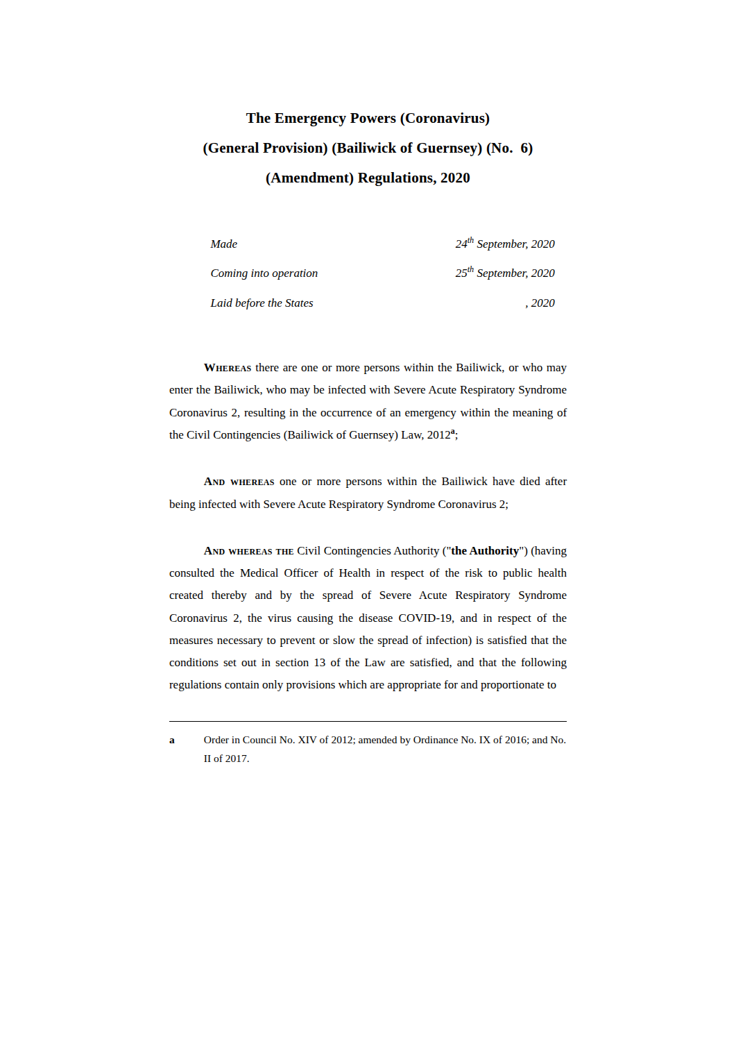The Emergency Powers (Coronavirus)
(General Provision) (Bailiwick of Guernsey) (No. 6)
(Amendment) Regulations, 2020
| Made | 24 th September, 2020 |
| Coming into operation | 25 th September, 2020 |
| Laid before the States | , 2020 |
Whereas there are one or more persons within the Bailiwick, or who may enter the Bailiwick, who may be infected with Severe Acute Respiratory Syndrome Coronavirus 2, resulting in the occurrence of an emergency within the meaning of the Civil Contingencies (Bailiwick of Guernsey) Law, 2012a;
And whereas one or more persons within the Bailiwick have died after being infected with Severe Acute Respiratory Syndrome Coronavirus 2;
And whereas the Civil Contingencies Authority ("the Authority") (having consulted the Medical Officer of Health in respect of the risk to public health created thereby and by the spread of Severe Acute Respiratory Syndrome Coronavirus 2, the virus causing the disease COVID-19, and in respect of the measures necessary to prevent or slow the spread of infection) is satisfied that the conditions set out in section 13 of the Law are satisfied, and that the following regulations contain only provisions which are appropriate for and proportionate to
a
Order in Council No. XIV of 2012; amended by Ordinance No. IX of 2016; and No. II of 2017.